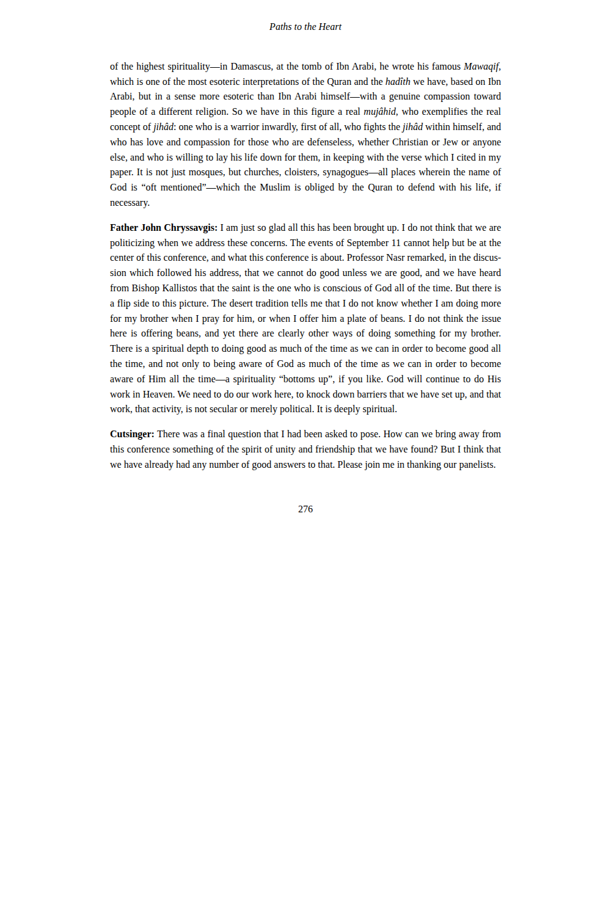Paths to the Heart
of the highest spirituality—in Damascus, at the tomb of Ibn Arabi, he wrote his famous Mawaqif, which is one of the most esoteric interpretations of the Quran and the hadîth we have, based on Ibn Arabi, but in a sense more esoteric than Ibn Arabi himself—with a genuine compassion toward people of a different religion. So we have in this figure a real mujâhid, who exemplifies the real concept of jihâd: one who is a warrior inwardly, first of all, who fights the jihâd within himself, and who has love and compassion for those who are defenseless, whether Christian or Jew or anyone else, and who is willing to lay his life down for them, in keeping with the verse which I cited in my paper. It is not just mosques, but churches, cloisters, synagogues—all places wherein the name of God is “oft mentioned”—which the Muslim is obliged by the Quran to defend with his life, if necessary.
Father John Chryssavgis: I am just so glad all this has been brought up. I do not think that we are politicizing when we address these concerns. The events of September 11 cannot help but be at the center of this conference, and what this conference is about. Professor Nasr remarked, in the discussion which followed his address, that we cannot do good unless we are good, and we have heard from Bishop Kallistos that the saint is the one who is conscious of God all of the time. But there is a flip side to this picture. The desert tradition tells me that I do not know whether I am doing more for my brother when I pray for him, or when I offer him a plate of beans. I do not think the issue here is offering beans, and yet there are clearly other ways of doing something for my brother. There is a spiritual depth to doing good as much of the time as we can in order to become good all the time, and not only to being aware of God as much of the time as we can in order to become aware of Him all the time—a spirituality “bottoms up”, if you like. God will continue to do His work in Heaven. We need to do our work here, to knock down barriers that we have set up, and that work, that activity, is not secular or merely political. It is deeply spiritual.
Cutsinger: There was a final question that I had been asked to pose. How can we bring away from this conference something of the spirit of unity and friendship that we have found? But I think that we have already had any number of good answers to that. Please join me in thanking our panelists.
276